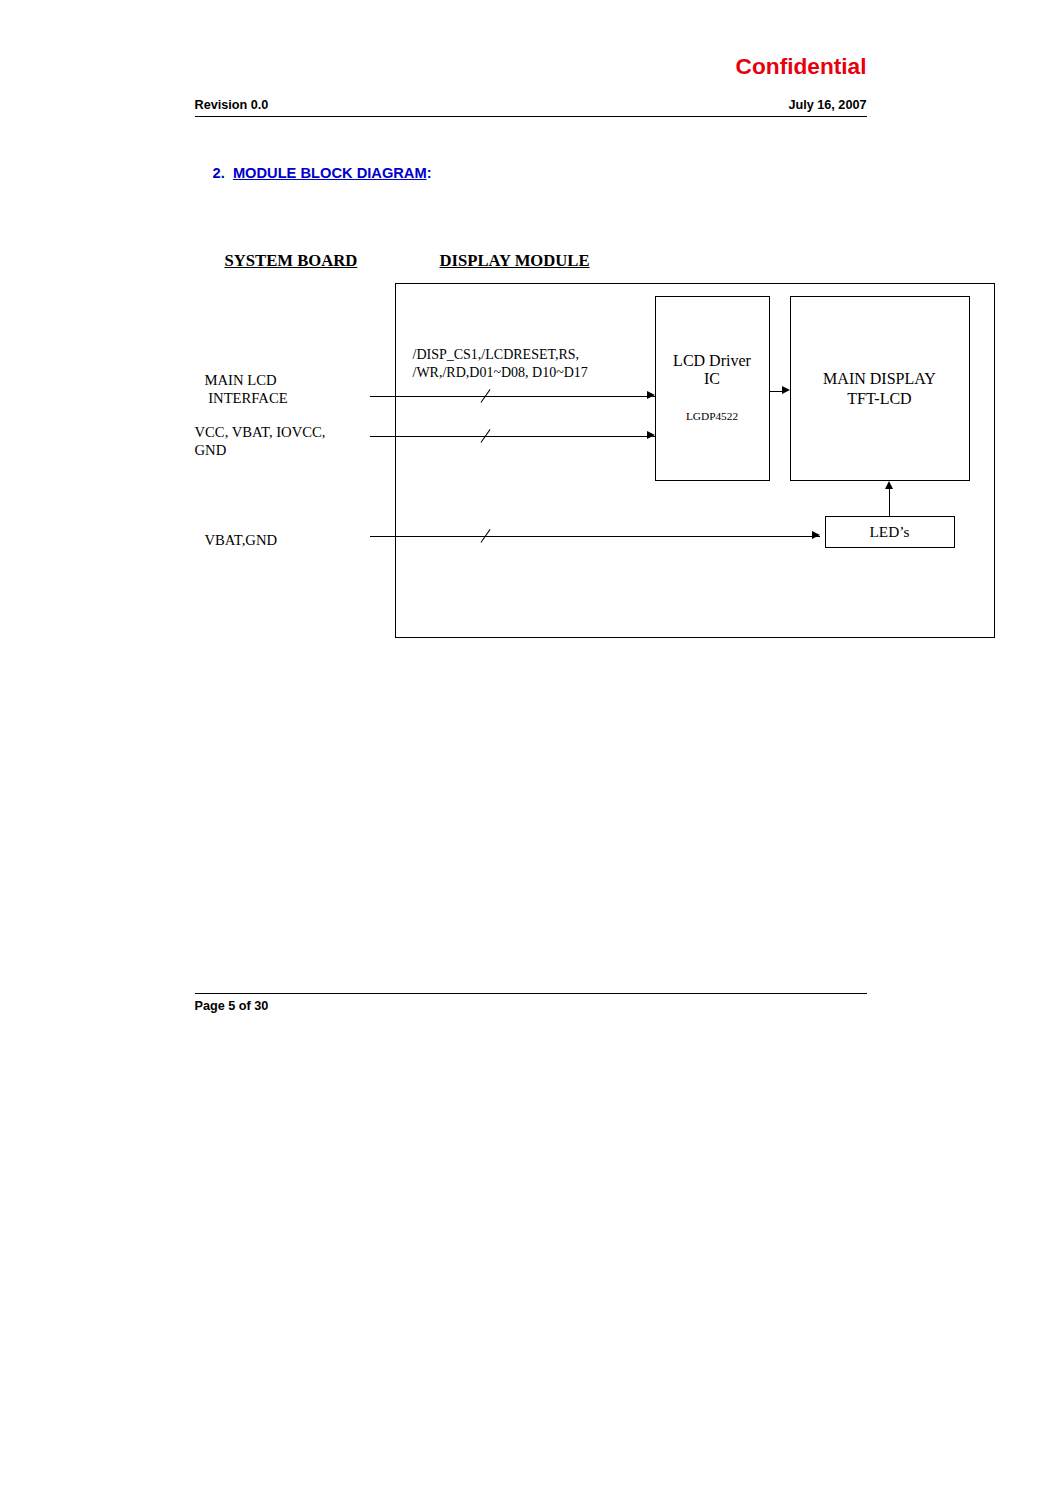Confidential
Revision 0.0 July 16, 2007
2. MODULE BLOCK DIAGRAM:
SYSTEM BOARD DISPLAY MODULE
LCD Driver
IC LGDP4522
MAIN DISPLAY
TFT-LCD
LED’s
MAIN LCD
INTERFACE
VCC, VBAT, IOVCC,
GND
VBAT,GND
/DISP_CS1,/LCDRESET,RS,
/WR,/RD,D01~D08, D10~D17
Page 5 of 30